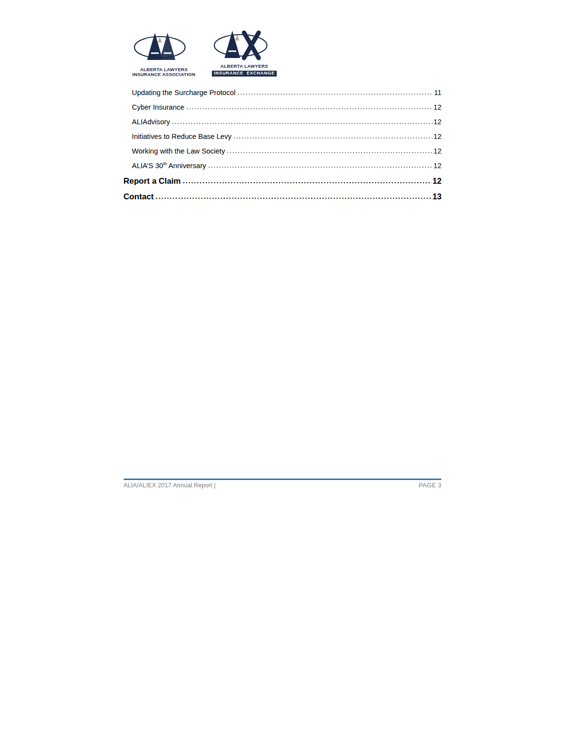ALBERTA LAWYERSINSURANCE ASSOCIATION
ALBERTA LAWYERS
INSURANCE EXCHANGE
Updating the Surcharge Protocol ........................................................................................................... 11
Cyber Insurance ............................................................................................................................. 12
ALIAdvisory .................................................................................................................................... 12
Initiatives to Reduce Base Levy ............................................................................................................ 12
Working with the Law Society .............................................................................................................. 12
ALIA’S 30th Anniversary ............................................................................................................. 12
Report a Claim ............................................................................................................. 12
Contact ......................................................................................................................... 13
ALIA/ALIEX 2017 Annual Report |
PAGE 3